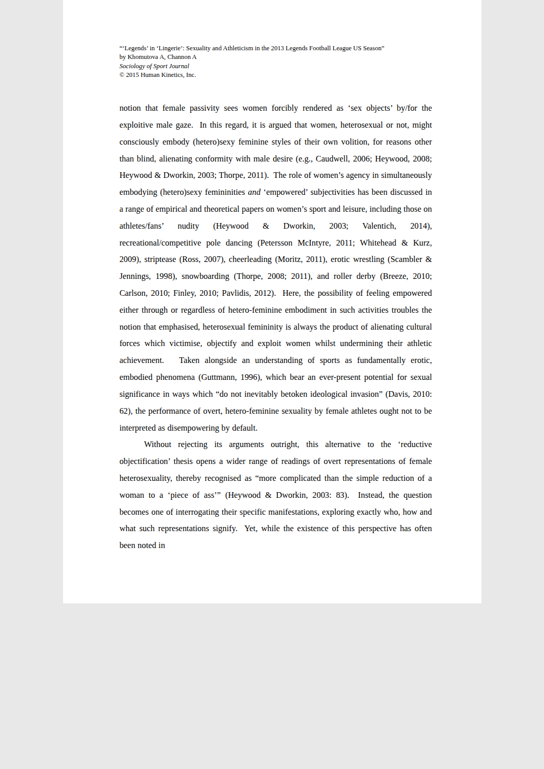“‘Legends’ in ‘Lingerie’: Sexuality and Athleticism in the 2013 Legends Football League US Season” by Khomutova A, Channon A Sociology of Sport Journal © 2015 Human Kinetics, Inc.
notion that female passivity sees women forcibly rendered as ‘sex objects’ by/for the exploitive male gaze. In this regard, it is argued that women, heterosexual or not, might consciously embody (hetero)sexy feminine styles of their own volition, for reasons other than blind, alienating conformity with male desire (e.g., Caudwell, 2006; Heywood, 2008; Heywood & Dworkin, 2003; Thorpe, 2011). The role of women’s agency in simultaneously embodying (hetero)sexy femininities and ‘empowered’ subjectivities has been discussed in a range of empirical and theoretical papers on women’s sport and leisure, including those on athletes/fans’ nudity (Heywood & Dworkin, 2003; Valentich, 2014), recreational/competitive pole dancing (Petersson McIntyre, 2011; Whitehead & Kurz, 2009), striptease (Ross, 2007), cheerleading (Moritz, 2011), erotic wrestling (Scambler & Jennings, 1998), snowboarding (Thorpe, 2008; 2011), and roller derby (Breeze, 2010; Carlson, 2010; Finley, 2010; Pavlidis, 2012). Here, the possibility of feeling empowered either through or regardless of hetero-feminine embodiment in such activities troubles the notion that emphasised, heterosexual femininity is always the product of alienating cultural forces which victimise, objectify and exploit women whilst undermining their athletic achievement. Taken alongside an understanding of sports as fundamentally erotic, embodied phenomena (Guttmann, 1996), which bear an ever-present potential for sexual significance in ways which “do not inevitably betoken ideological invasion” (Davis, 2010: 62), the performance of overt, hetero-feminine sexuality by female athletes ought not to be interpreted as disempowering by default.
Without rejecting its arguments outright, this alternative to the ‘reductive objectification’ thesis opens a wider range of readings of overt representations of female heterosexuality, thereby recognised as “more complicated than the simple reduction of a woman to a ‘piece of ass’” (Heywood & Dworkin, 2003: 83). Instead, the question becomes one of interrogating their specific manifestations, exploring exactly who, how and what such representations signify. Yet, while the existence of this perspective has often been noted in